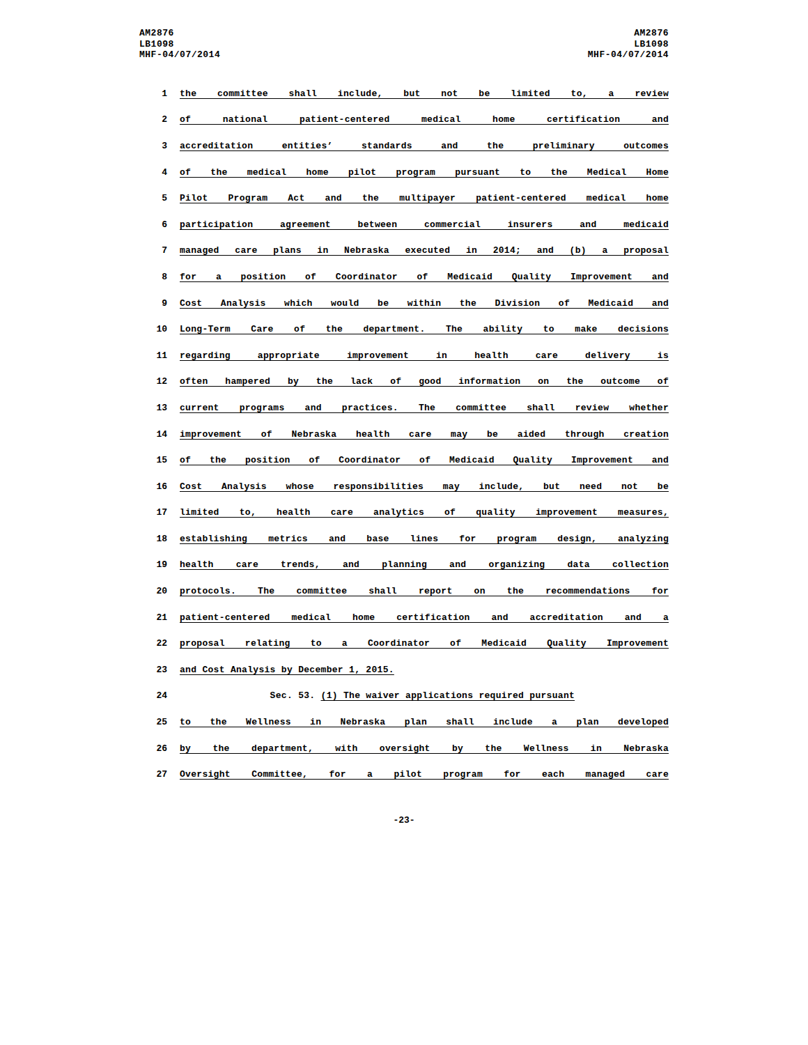AM2876 AM2876
LB1098 LB1098
MHF-04/07/2014 MHF-04/07/2014
1
the committee shall include, but not be limited to, a review
2
of national patient-centered medical home certification and
3
accreditation entities’ standards and the preliminary outcomes
4
of the medical home pilot program pursuant to the Medical Home
5
Pilot Program Act and the multipayer patient-centered medical home
6
participation agreement between commercial insurers and medicaid
7
managed care plans in Nebraska executed in 2014; and (b) a proposal
8
for a position of Coordinator of Medicaid Quality Improvement and
9
Cost Analysis which would be within the Division of Medicaid and
10
Long-Term Care of the department. The ability to make decisions
11
regarding appropriate improvement in health care delivery is
12
often hampered by the lack of good information on the outcome of
13
current programs and practices. The committee shall review whether
14
improvement of Nebraska health care may be aided through creation
15
of the position of Coordinator of Medicaid Quality Improvement and
16
Cost Analysis whose responsibilities may include, but need not be
17
limited to, health care analytics of quality improvement measures,
18
establishing metrics and base lines for program design, analyzing
19
health care trends, and planning and organizing data collection
20
protocols. The committee shall report on the recommendations for
21
patient-centered medical home certification and accreditation and a
22
proposal relating to a Coordinator of Medicaid Quality Improvement
23
and Cost Analysis by December 1, 2015.
24
Sec. 53. (1) The waiver applications required pursuant
25
to the Wellness in Nebraska plan shall include a plan developed
26
by the department, with oversight by the Wellness in Nebraska
27
Oversight Committee, for a pilot program for each managed care
-23-